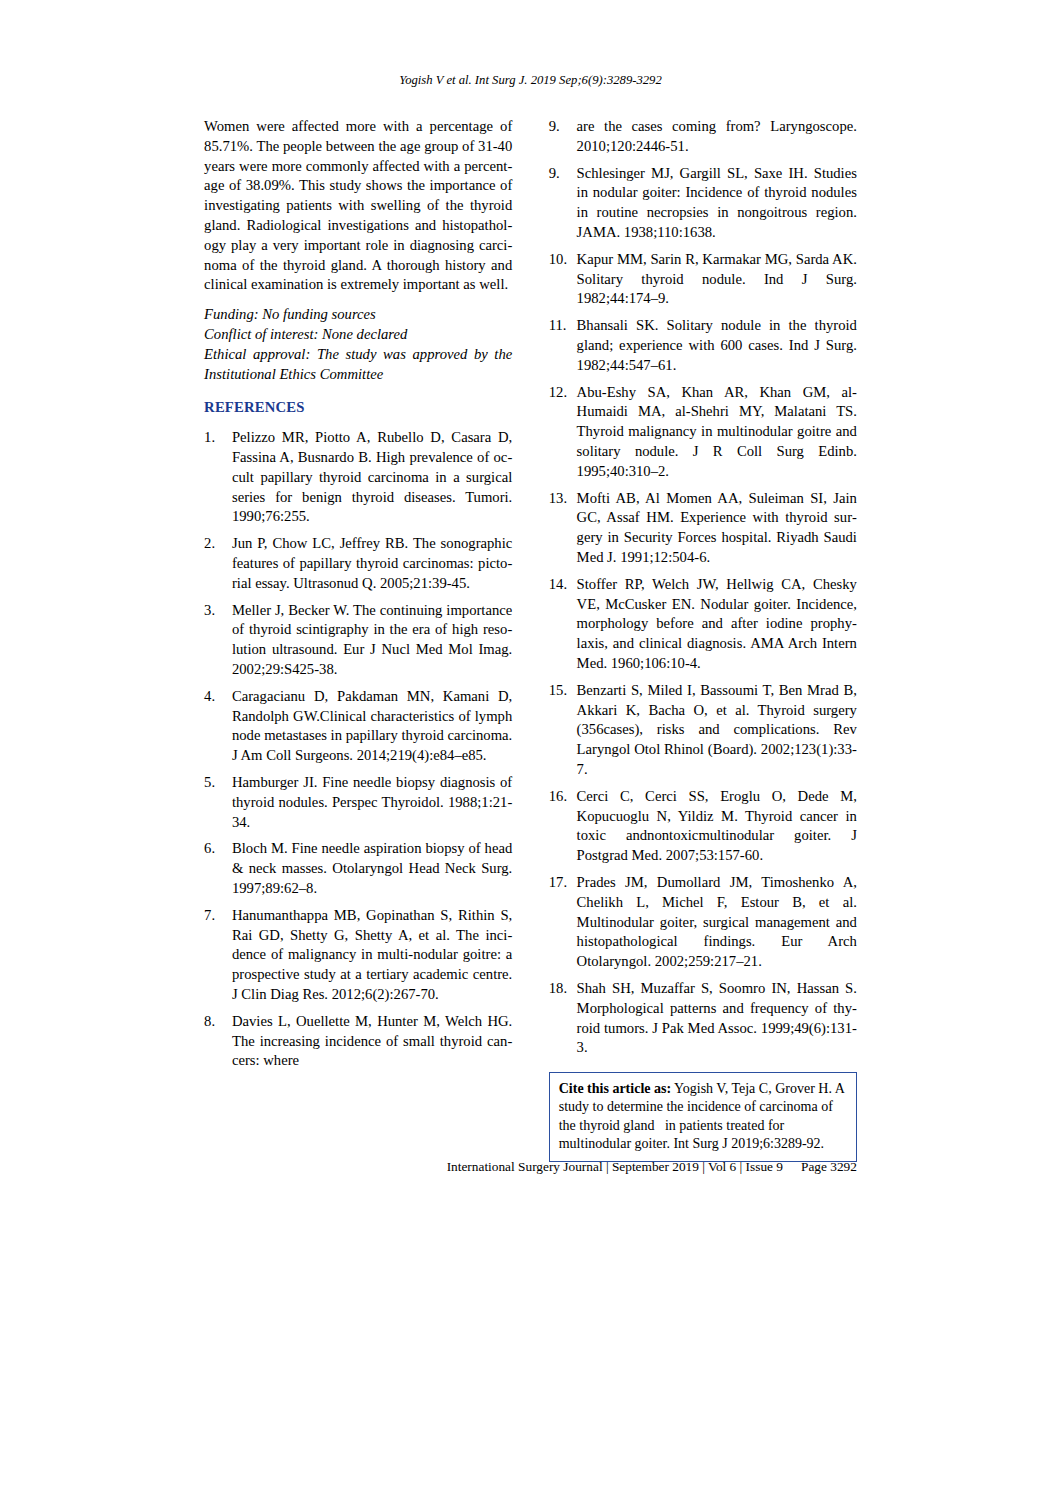Yogish V et al. Int Surg J. 2019 Sep;6(9):3289-3292
Women were affected more with a percentage of 85.71%. The people between the age group of 31-40 years were more commonly affected with a percentage of 38.09%. This study shows the importance of investigating patients with swelling of the thyroid gland. Radiological investigations and histopathology play a very important role in diagnosing carcinoma of the thyroid gland. A thorough history and clinical examination is extremely important as well.
Funding: No funding sources Conflict of interest: None declared Ethical approval: The study was approved by the Institutional Ethics Committee
REFERENCES
Pelizzo MR, Piotto A, Rubello D, Casara D, Fassina A, Busnardo B. High prevalence of occult papillary thyroid carcinoma in a surgical series for benign thyroid diseases. Tumori. 1990;76:255.
Jun P, Chow LC, Jeffrey RB. The sonographic features of papillary thyroid carcinomas: pictorial essay. Ultrasonud Q. 2005;21:39-45.
Meller J, Becker W. The continuing importance of thyroid scintigraphy in the era of high resolution ultrasound. Eur J Nucl Med Mol Imag. 2002;29:S425-38.
Caragacianu D, Pakdaman MN, Kamani D, Randolph GW.Clinical characteristics of lymph node metastases in papillary thyroid carcinoma. J Am Coll Surgeons. 2014;219(4):e84–e85.
Hamburger JI. Fine needle biopsy diagnosis of thyroid nodules. Perspec Thyroidol. 1988;1:21-34.
Bloch M. Fine needle aspiration biopsy of head & neck masses. Otolaryngol Head Neck Surg. 1997;89:62–8.
Hanumanthappa MB, Gopinathan S, Rithin S, Rai GD, Shetty G, Shetty A, et al. The incidence of malignancy in multi-nodular goitre: a prospective study at a tertiary academic centre. J Clin Diag Res. 2012;6(2):267-70.
Davies L, Ouellette M, Hunter M, Welch HG. The increasing incidence of small thyroid cancers: where
are the cases coming from? Laryngoscope. 2010;120:2446-51.
Schlesinger MJ, Gargill SL, Saxe IH. Studies in nodular goiter: Incidence of thyroid nodules in routine necropsies in nongoitrous region. JAMA. 1938;110:1638.
Kapur MM, Sarin R, Karmakar MG, Sarda AK. Solitary thyroid nodule. Ind J Surg. 1982;44:174–9.
Bhansali SK. Solitary nodule in the thyroid gland; experience with 600 cases. Ind J Surg. 1982;44:547–61.
Abu-Eshy SA, Khan AR, Khan GM, al-Humaidi MA, al-Shehri MY, Malatani TS. Thyroid malignancy in multinodular goitre and solitary nodule. J R Coll Surg Edinb. 1995;40:310–2.
Mofti AB, Al Momen AA, Suleiman SI, Jain GC, Assaf HM. Experience with thyroid surgery in Security Forces hospital. Riyadh Saudi Med J. 1991;12:504-6.
Stoffer RP, Welch JW, Hellwig CA, Chesky VE, McCusker EN. Nodular goiter. Incidence, morphology before and after iodine prophylaxis, and clinical diagnosis. AMA Arch Intern Med. 1960;106:10-4.
Benzarti S, Miled I, Bassoumi T, Ben Mrad B, Akkari K, Bacha O, et al. Thyroid surgery (356cases), risks and complications. Rev Laryngol Otol Rhinol (Board). 2002;123(1):33-7.
Cerci C, Cerci SS, Eroglu O, Dede M, Kopucuoglu N, Yildiz M. Thyroid cancer in toxic andnontoxicmultinodular goiter. J Postgrad Med. 2007;53:157-60.
Prades JM, Dumollard JM, Timoshenko A, Chelikh L, Michel F, Estour B, et al. Multinodular goiter, surgical management and histopathological findings. Eur Arch Otolaryngol. 2002;259:217–21.
Shah SH, Muzaffar S, Soomro IN, Hassan S. Morphological patterns and frequency of thyroid tumors. J Pak Med Assoc. 1999;49(6):131-3.
Cite this article as: Yogish V, Teja C, Grover H. A study to determine the incidence of carcinoma of the thyroid gland in patients treated for multinodular goiter. Int Surg J 2019;6:3289-92.
International Surgery Journal | September 2019 | Vol 6 | Issue 9Page 3292